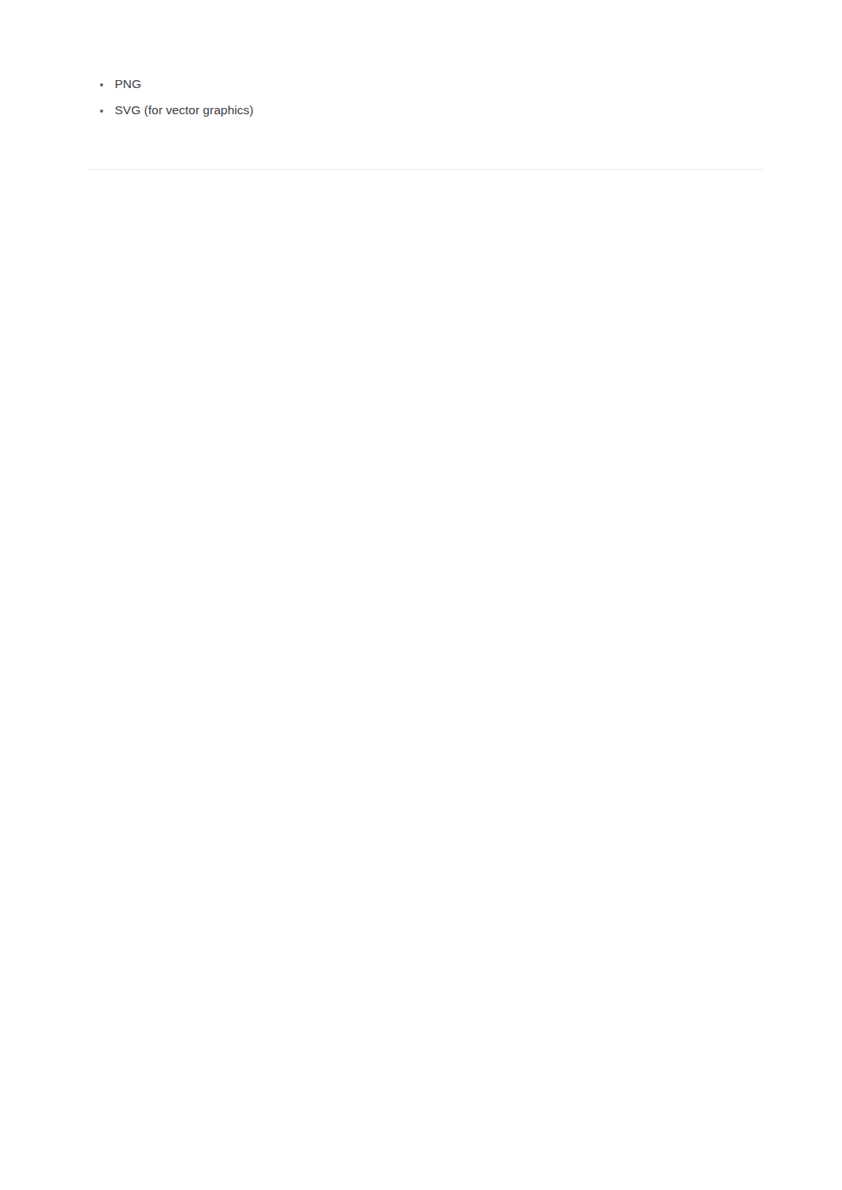PNG
SVG (for vector graphics)